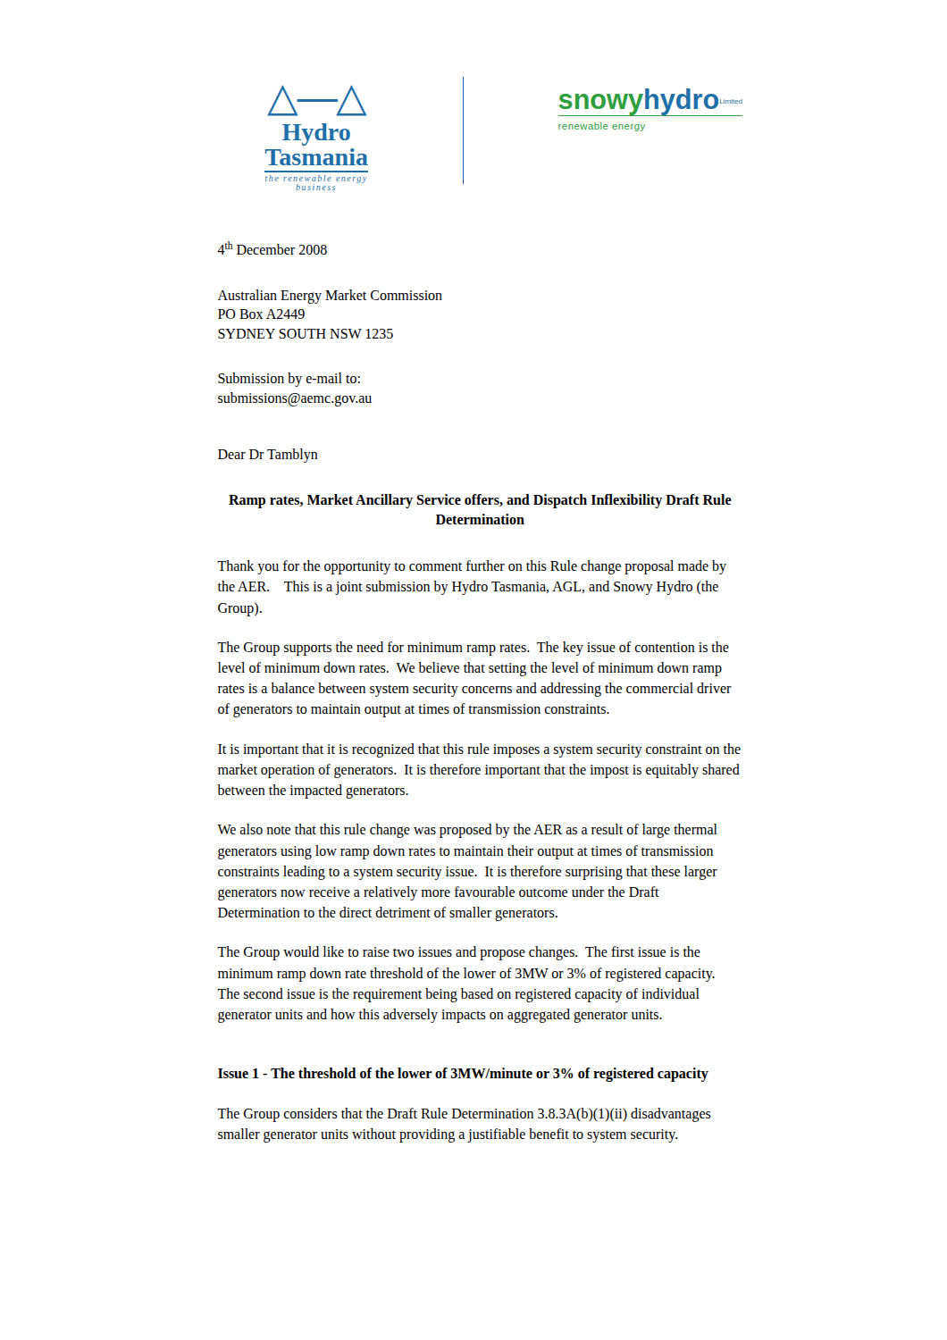△—△ Hydro Tasmania the renewable energy business
✓AGL
snowy hydro Limited
renewable energy
4th December 2008
Australian Energy Market Commission
PO Box A2449
SYDNEY SOUTH NSW 1235
Submission by e-mail to:
submissions@aemc.gov.au
Dear Dr Tamblyn
Ramp rates, Market Ancillary Service offers, and Dispatch Inflexibility Draft Rule
Determination
Thank you for the opportunity to comment further on this Rule change proposal made by the AER. This is a joint submission by Hydro Tasmania, AGL, and Snowy Hydro (the Group).
The Group supports the need for minimum ramp rates. The key issue of contention is the level of minimum down rates. We believe that setting the level of minimum down ramp rates is a balance between system security concerns and addressing the commercial driver of generators to maintain output at times of transmission constraints.
It is important that it is recognized that this rule imposes a system security constraint on the market operation of generators. It is therefore important that the impost is equitably shared between the impacted generators.
We also note that this rule change was proposed by the AER as a result of large thermal generators using low ramp down rates to maintain their output at times of transmission constraints leading to a system security issue. It is therefore surprising that these larger generators now receive a relatively more favourable outcome under the Draft Determination to the direct detriment of smaller generators.
The Group would like to raise two issues and propose changes. The first issue is the minimum ramp down rate threshold of the lower of 3MW or 3% of registered capacity. The second issue is the requirement being based on registered capacity of individual generator units and how this adversely impacts on aggregated generator units.
Issue 1 - The threshold of the lower of 3MW/minute or 3% of registered capacity
The Group considers that the Draft Rule Determination 3.8.3A(b)(1)(ii) disadvantages smaller generator units without providing a justifiable benefit to system security.